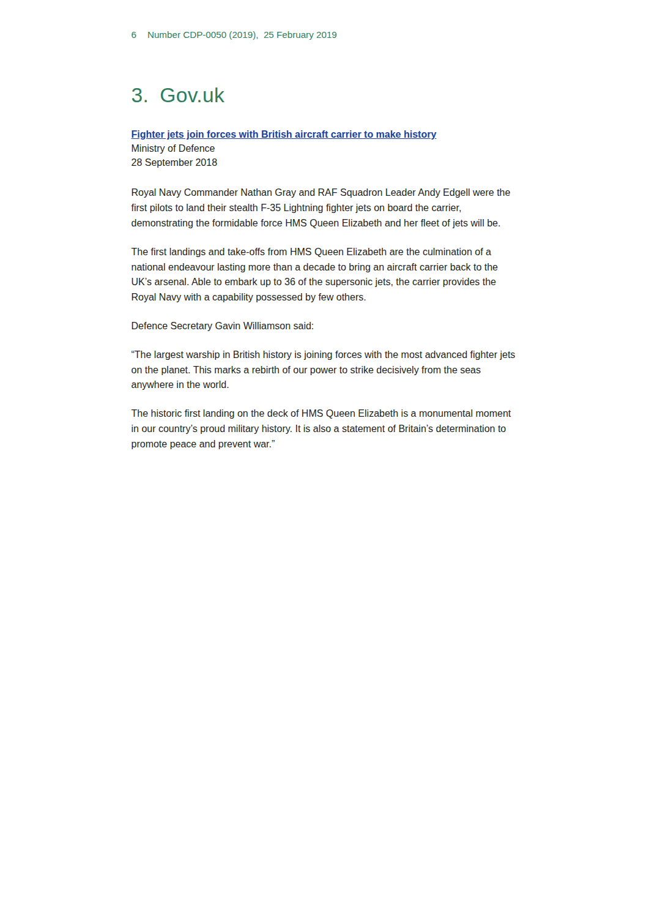6 Number CDP-0050 (2019), 25 February 2019
3. Gov.uk
Fighter jets join forces with British aircraft carrier to make history Ministry of Defence 28 September 2018
Royal Navy Commander Nathan Gray and RAF Squadron Leader Andy Edgell were the first pilots to land their stealth F-35 Lightning fighter jets on board the carrier, demonstrating the formidable force HMS Queen Elizabeth and her fleet of jets will be.
The first landings and take-offs from HMS Queen Elizabeth are the culmination of a national endeavour lasting more than a decade to bring an aircraft carrier back to the UK’s arsenal. Able to embark up to 36 of the supersonic jets, the carrier provides the Royal Navy with a capability possessed by few others.
Defence Secretary Gavin Williamson said:
“The largest warship in British history is joining forces with the most advanced fighter jets on the planet. This marks a rebirth of our power to strike decisively from the seas anywhere in the world.
The historic first landing on the deck of HMS Queen Elizabeth is a monumental moment in our country’s proud military history. It is also a statement of Britain’s determination to promote peace and prevent war.”